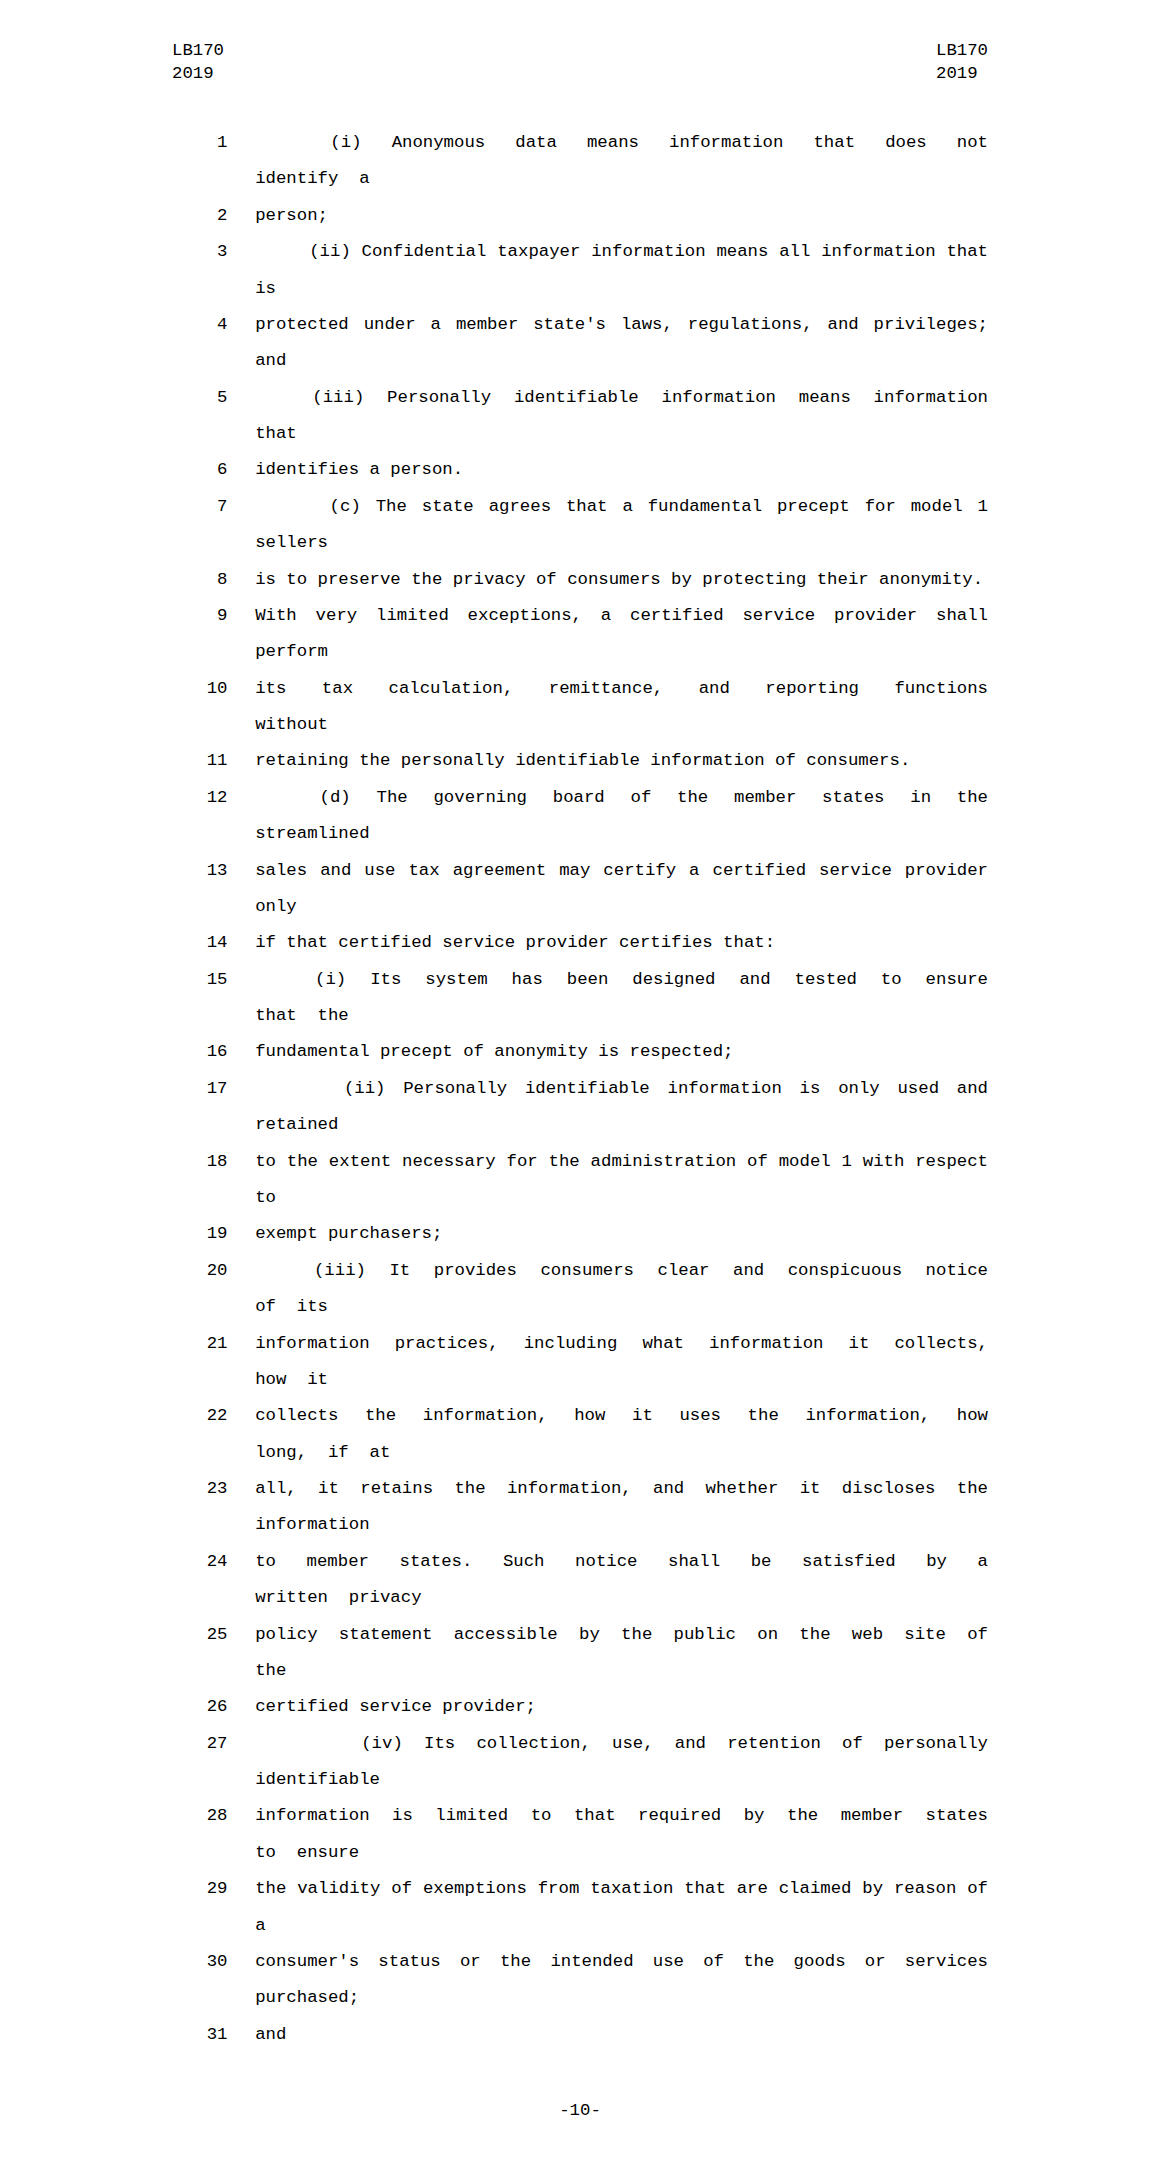LB170
2019
LB170
2019
1
(i) Anonymous data means information that does not identify a
2
person;
3
(ii) Confidential taxpayer information means all information that is
4
protected under a member state's laws, regulations, and privileges; and
5
(iii) Personally identifiable information means information that
6
identifies a person.
7
(c) The state agrees that a fundamental precept for model 1 sellers
8
is to preserve the privacy of consumers by protecting their anonymity.
9
With very limited exceptions, a certified service provider shall perform
10
its tax calculation, remittance, and reporting functions without
11
retaining the personally identifiable information of consumers.
12
(d) The governing board of the member states in the streamlined
13
sales and use tax agreement may certify a certified service provider only
14
if that certified service provider certifies that:
15
(i) Its system has been designed and tested to ensure that the
16
fundamental precept of anonymity is respected;
17
(ii) Personally identifiable information is only used and retained
18
to the extent necessary for the administration of model 1 with respect to
19
exempt purchasers;
20
(iii) It provides consumers clear and conspicuous notice of its
21
information practices, including what information it collects, how it
22
collects the information, how it uses the information, how long, if at
23
all, it retains the information, and whether it discloses the information
24
to member states. Such notice shall be satisfied by a written privacy
25
policy statement accessible by the public on the web site of the
26
certified service provider;
27
(iv) Its collection, use, and retention of personally identifiable
28
information is limited to that required by the member states to ensure
29
the validity of exemptions from taxation that are claimed by reason of a
30
consumer's status or the intended use of the goods or services purchased;
31
and
-10-